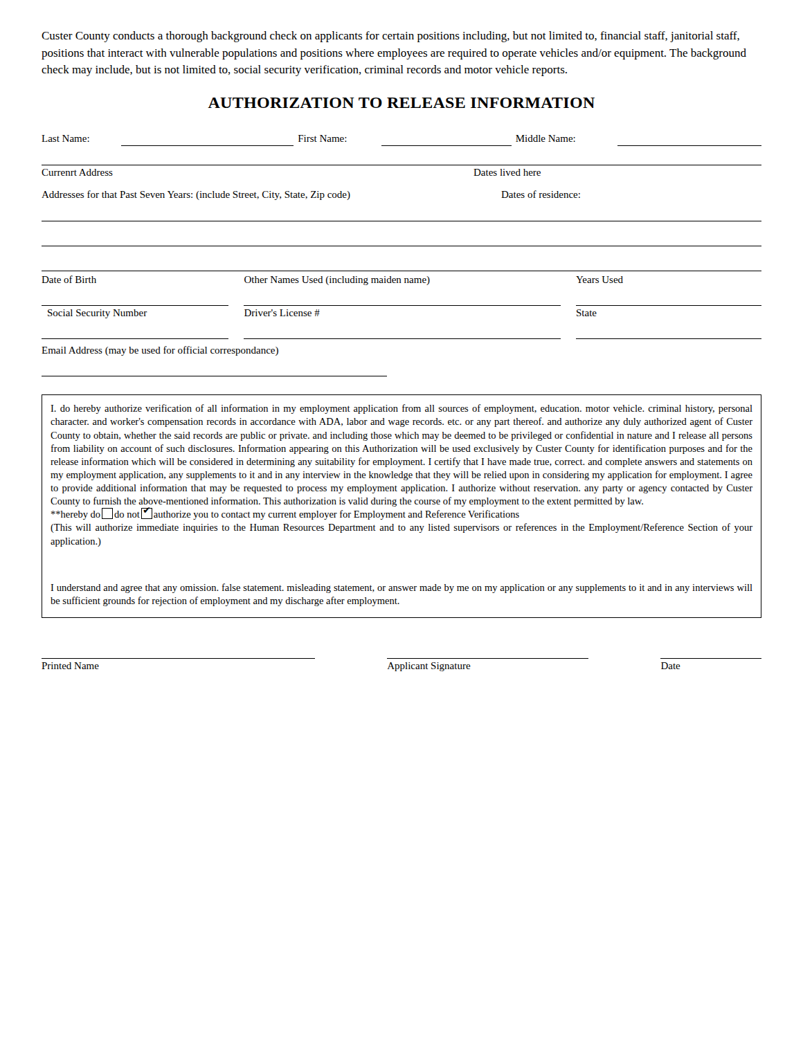Custer County conducts a thorough background check on applicants for certain positions including, but not limited to, financial staff, janitorial staff, positions that interact with vulnerable populations and positions where employees are required to operate vehicles and/or equipment. The background check may include, but is not limited to, social security verification, criminal records and motor vehicle reports.
AUTHORIZATION TO RELEASE INFORMATION
| Last Name: | | First Name: | | Middle Name: | |
| Currenrt Address | Dates lived here |
| Addresses for that Past Seven Years: (include Street, City, State, Zip code) | Dates of residence: |
| Date of Birth | | Other Names Used (including maiden name) | | Years Used |
| Social Security Number | | Driver's License # | | State |
| Email Address (may be used for official correspondance) |
I. do hereby authorize verification of all information in my employment application from all sources of employment, education. motor vehicle. criminal history, personal character. and worker's compensation records in accordance with ADA, labor and wage records. etc. or any part thereof. and authorize any duly authorized agent of Custer County to obtain, whether the said records are public or private. and including those which may be deemed to be privileged or confidential in nature and I release all persons from liability on account of such disclosures. Information appearing on this Authorization will be used exclusively by Custer County for identification purposes and for the release information which will be considered in determining any suitability for employment. I certify that I have made true, correct. and complete answers and statements on my employment application, any supplements to it and in any interview in the knowledge that they will be relied upon in considering my application for employment. I agree to provide additional information that may be requested to process my employment application. I authorize without reservation. any party or agency contacted by Custer County to furnish the above-mentioned information. This authorization is valid during the course of my employment to the extent permitted by law.
**hereby do do not authorize you to contact my current employer for Employment and Reference Verifications
(This will authorize immediate inquiries to the Human Resources Department and to any listed supervisors or references in the Employment/Reference Section of your application.)
I understand and agree that any omission. false statement. misleading statement, or answer made by me on my application or any supplements to it and in any interviews will be sufficient grounds for rejection of employment and my discharge after employment.
| Printed Name | | Applicant Signature | | Date |